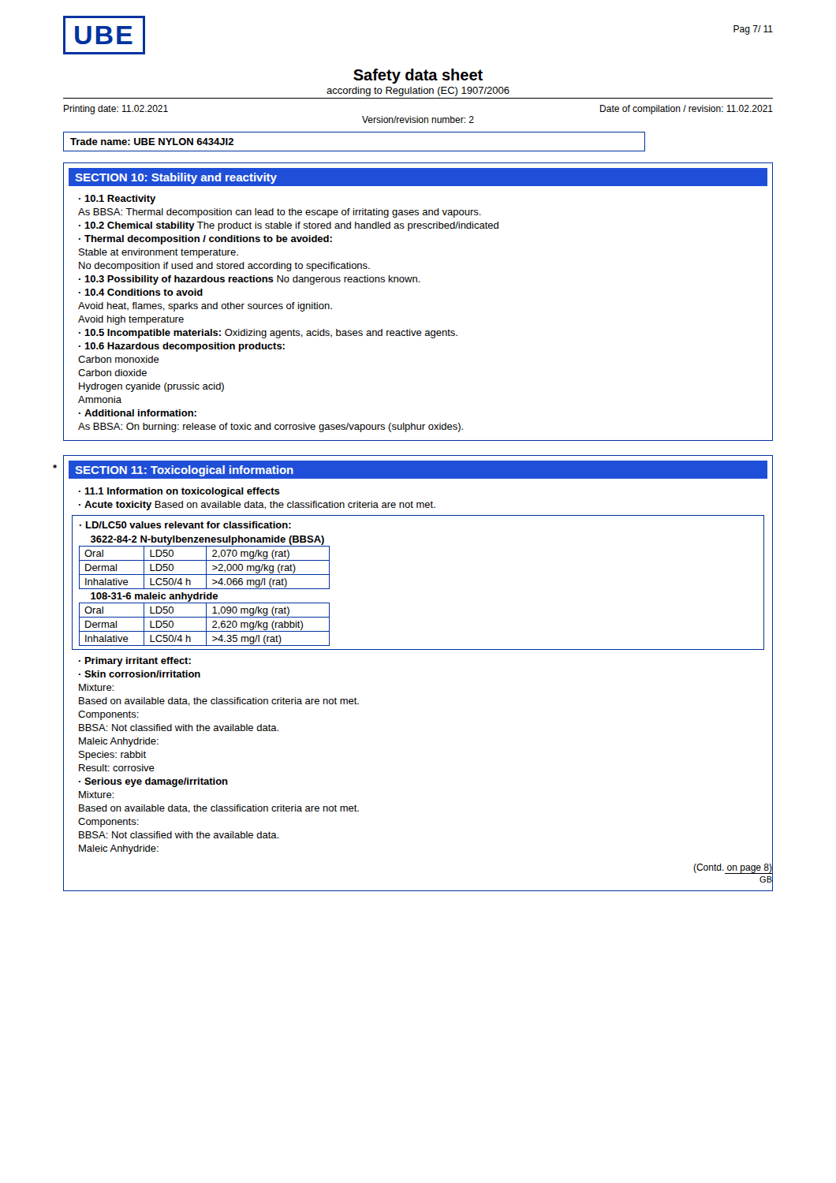UBE
Pag 7/ 11
Safety data sheet
according to Regulation (EC) 1907/2006
Printing date: 11.02.2021
Date of compilation / revision: 11.02.2021
Version/revision number: 2
Trade name: UBE NYLON 6434JI2
SECTION 10: Stability and reactivity
10.1 Reactivity
As BBSA: Thermal decomposition can lead to the escape of irritating gases and vapours.
10.2 Chemical stability The product is stable if stored and handled as prescribed/indicated
Thermal decomposition / conditions to be avoided:
Stable at environment temperature.
No decomposition if used and stored according to specifications.
10.3 Possibility of hazardous reactions No dangerous reactions known.
10.4 Conditions to avoid
Avoid heat, flames, sparks and other sources of ignition.
Avoid high temperature
10.5 Incompatible materials: Oxidizing agents, acids, bases and reactive agents.
10.6 Hazardous decomposition products:
Carbon monoxide
Carbon dioxide
Hydrogen cyanide (prussic acid)
Ammonia
Additional information:
As BBSA: On burning: release of toxic and corrosive gases/vapours (sulphur oxides).
*
SECTION 11: Toxicological information
11.1 Information on toxicological effects
Acute toxicity Based on available data, the classification criteria are not met.
· LD/LC50 values relevant for classification:
| 3622-84-2 N-butylbenzenesulphonamide (BBSA) |
| Oral | LD50 | 2,070 mg/kg (rat) |
| Dermal | LD50 | >2,000 mg/kg (rat) |
| Inhalative | LC50/4 h | >4.066 mg/l (rat) |
| 108-31-6 maleic anhydride |
| Oral | LD50 | 1,090 mg/kg (rat) |
| Dermal | LD50 | 2,620 mg/kg (rabbit) |
| Inhalative | LC50/4 h | >4.35 mg/l (rat) |
Primary irritant effect:
Skin corrosion/irritation
Mixture:
Based on available data, the classification criteria are not met.
Components:
BBSA: Not classified with the available data.
Maleic Anhydride:
Species: rabbit
Result: corrosive
Serious eye damage/irritation
Mixture:
Based on available data, the classification criteria are not met.
Components:
BBSA: Not classified with the available data.
Maleic Anhydride:
(Contd. on page 8)
GB